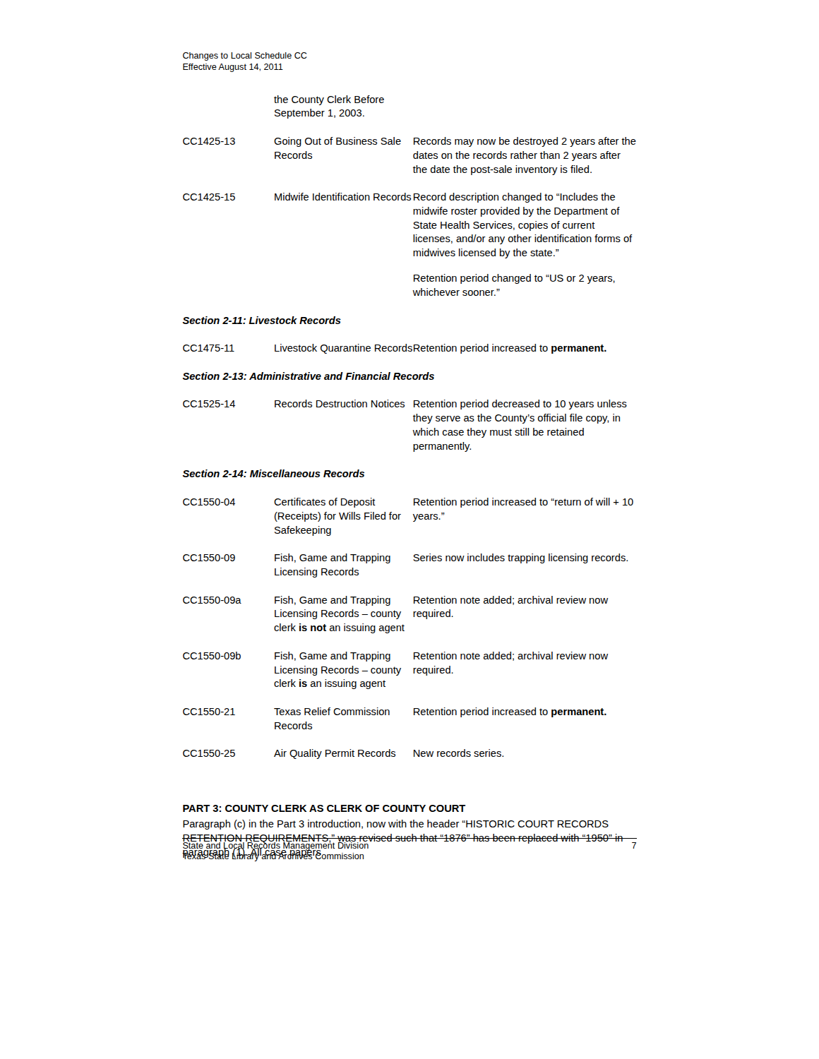Changes to Local Schedule CC
Effective August 14, 2011
| | the County Clerk Before September 1, 2003. | |
| CC1425-13 | Going Out of Business Sale Records | Records may now be destroyed 2 years after the dates on the records rather than 2 years after the date the post-sale inventory is filed. |
| CC1425-15 | Midwife Identification Records | Record description changed to “Includes the midwife roster provided by the Department of State Health Services, copies of current licenses, and/or any other identification forms of midwives licensed by the state.” Retention period changed to “US or 2 years, whichever sooner.” |
| Section 2-11: Livestock Records |
| CC1475-11 | Livestock Quarantine Records | Retention period increased to permanent. |
| Section 2-13: Administrative and Financial Records |
| CC1525-14 | Records Destruction Notices | Retention period decreased to 10 years unless they serve as the County’s official file copy, in which case they must still be retained permanently. |
| Section 2-14: Miscellaneous Records |
| CC1550-04 | Certificates of Deposit (Receipts) for Wills Filed for Safekeeping | Retention period increased to “return of will + 10 years.” |
| CC1550-09 | Fish, Game and Trapping Licensing Records | Series now includes trapping licensing records. |
| CC1550-09a | Fish, Game and Trapping Licensing Records – county clerk is not an issuing agent | Retention note added; archival review now required. |
| CC1550-09b | Fish, Game and Trapping Licensing Records – county clerk is an issuing agent | Retention note added; archival review now required. |
| CC1550-21 | Texas Relief Commission Records | Retention period increased to permanent. |
| CC1550-25 | Air Quality Permit Records | New records series. |
PART 3: COUNTY CLERK AS CLERK OF COUNTY COURT
Paragraph (c) in the Part 3 introduction, now with the header “HISTORIC COURT RECORDS RETENTION REQUIREMENTS,” was revised such that “1876” has been replaced with “1950” in paragraph (1). All case papers
| State and Local Records Management Division Texas State Library and Archives Commission | 7 |